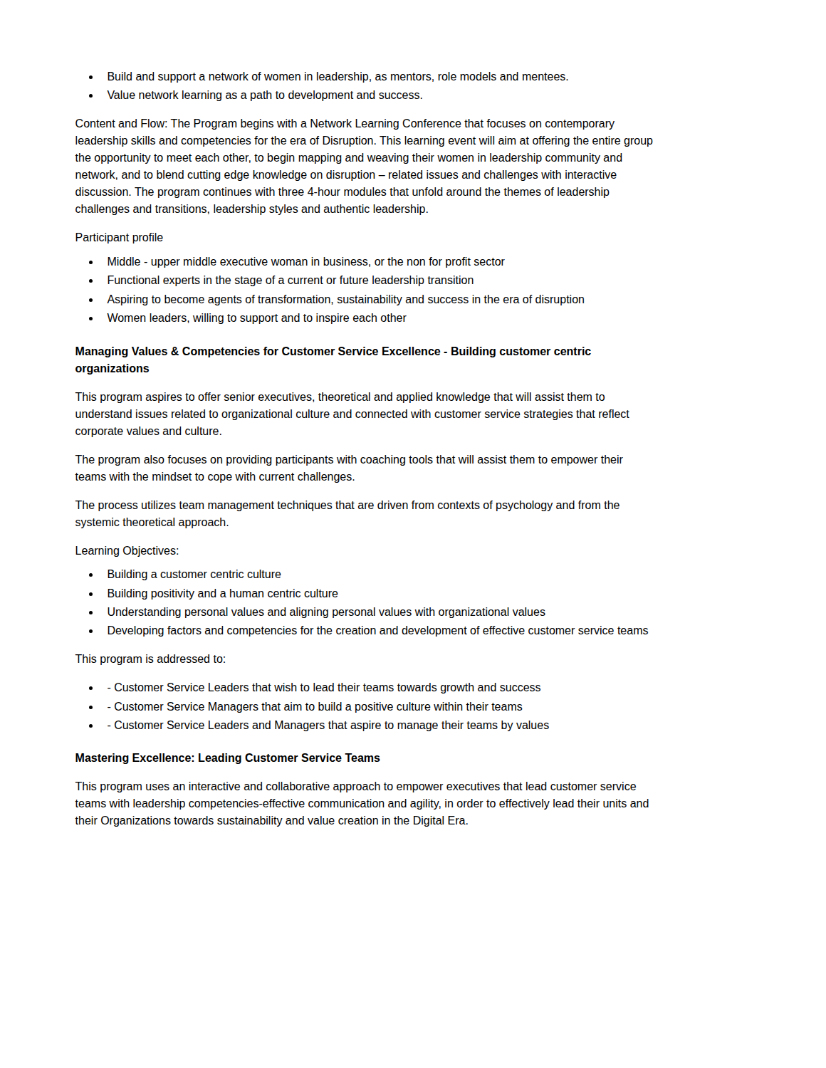Build and support a network of women in leadership, as mentors, role models and mentees.
Value network learning as a path to development and success.
Content and Flow: The Program begins with a Network Learning Conference that focuses on contemporary leadership skills and competencies for the era of Disruption. This learning event will aim at offering the entire group the opportunity to meet each other, to begin mapping and weaving their women in leadership community and network, and to blend cutting edge knowledge on disruption – related issues and challenges with interactive discussion. The program continues with three 4-hour modules that unfold around the themes of leadership challenges and transitions, leadership styles and authentic leadership.
Participant profile
Middle - upper middle executive woman in business, or the non for profit sector
Functional experts in the stage of a current or future leadership transition
Aspiring to become agents of transformation, sustainability and success in the era of disruption
Women leaders, willing to support and to inspire each other
Managing Values & Competencies for Customer Service Excellence - Building customer centric organizations
This program aspires to offer senior executives, theoretical and applied knowledge that will assist them to understand issues related to organizational culture and connected with customer service strategies that reflect corporate values and culture.
The program also focuses on providing participants with coaching tools that will assist them to empower their teams with the mindset to cope with current challenges.
The process utilizes team management techniques that are driven from contexts of psychology and from the systemic theoretical approach.
Learning Objectives:
Building a customer centric culture
Building positivity and a human centric culture
Understanding personal values and aligning personal values with organizational values
Developing factors and competencies for the creation and development of effective customer service teams
This program is addressed to:
- Customer Service Leaders that wish to lead their teams towards growth and success
- Customer Service Managers that aim to build a positive culture within their teams
- Customer Service Leaders and Managers that aspire to manage their teams by values
Mastering Excellence: Leading Customer Service Teams
This program uses an interactive and collaborative approach to empower executives that lead customer service teams with leadership competencies-effective communication and agility, in order to effectively lead their units and their Organizations towards sustainability and value creation in the Digital Era.